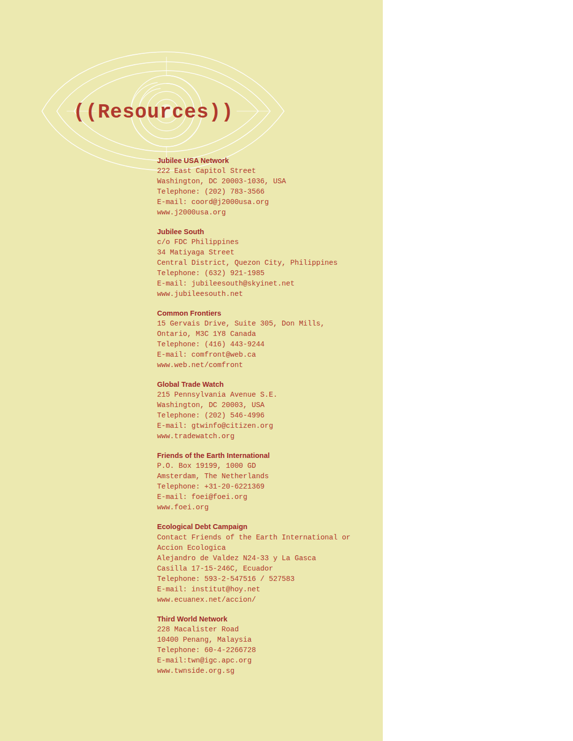((Resources))
Jubilee USA Network
222 East Capitol Street
Washington, DC 20003-1036, USA
Telephone: (202) 783-3566
E-mail: coord@j2000usa.org
www.j2000usa.org
Jubilee South
c/o FDC Philippines
34 Matiyaga Street
Central District, Quezon City, Philippines
Telephone: (632) 921-1985
E-mail: jubileesouth@skyinet.net
www.jubileesouth.net
Common Frontiers
15 Gervais Drive, Suite 305, Don Mills,
Ontario, M3C 1Y8 Canada
Telephone: (416) 443-9244
E-mail: comfront@web.ca
www.web.net/comfront
Global Trade Watch
215 Pennsylvania Avenue S.E.
Washington, DC 20003, USA
Telephone: (202) 546-4996
E-mail: gtwinfo@citizen.org
www.tradewatch.org
Friends of the Earth International
P.O. Box 19199, 1000 GD
Amsterdam, The Netherlands
Telephone: +31-20-6221369
E-mail: foei@foei.org
www.foei.org
Ecological Debt Campaign
Contact Friends of the Earth International or
Accion Ecologica
Alejandro de Valdez N24-33 y La Gasca
Casilla 17-15-246C, Ecuador
Telephone: 593-2-547516 / 527583
E-mail: institut@hoy.net
www.ecuanex.net/accion/
Third World Network
228 Macalister Road
10400 Penang, Malaysia
Telephone: 60-4-2266728
E-mail:twn@igc.apc.org
www.twnside.org.sg